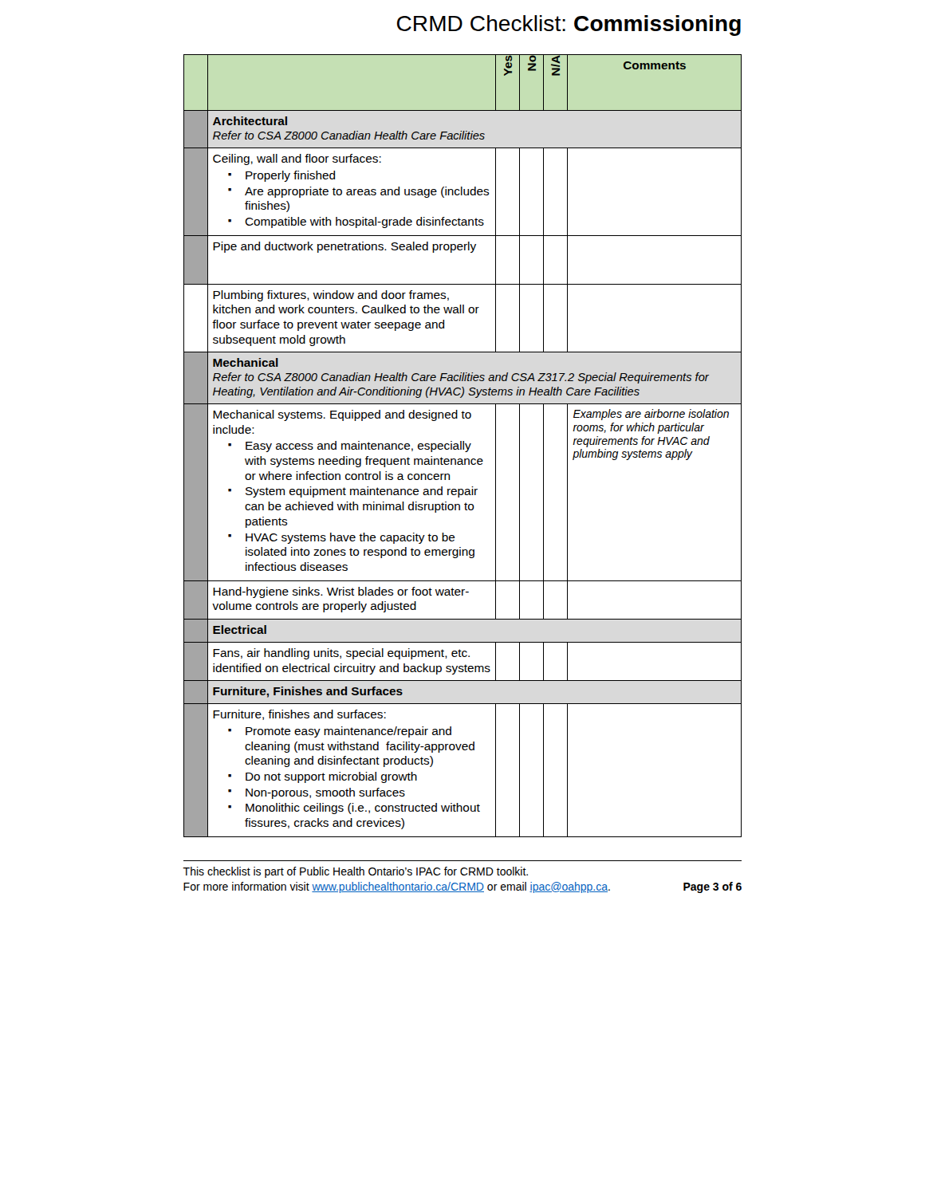CRMD Checklist: Commissioning
| | | Yes | No | N/A | Comments |
| | Architectural Refer to CSA Z8000 Canadian Health Care Facilities |
| | Ceiling, wall and floor surfaces: Properly finished Are appropriate to areas and usage (includes finishes) Compatible with hospital-grade disinfectants | | | | |
| | Pipe and ductwork penetrations. Sealed properly | | | | |
| | Plumbing fixtures, window and door frames, kitchen and work counters. Caulked to the wall or floor surface to prevent water seepage and subsequent mold growth | | | | |
| | Mechanical Refer to CSA Z8000 Canadian Health Care Facilities and CSA Z317.2 Special Requirements for Heating, Ventilation and Air-Conditioning (HVAC) Systems in Health Care Facilities |
| | Mechanical systems. Equipped and designed to include: Easy access and maintenance, especially with systems needing frequent maintenance or where infection control is a concern System equipment maintenance and repair can be achieved with minimal disruption to patients HVAC systems have the capacity to be isolated into zones to respond to emerging infectious diseases | | | | Examples are airborne isolation rooms, for which particular requirements for HVAC and plumbing systems apply |
| | Hand-hygiene sinks. Wrist blades or foot water- volume controls are properly adjusted | | | | |
| | Electrical |
| | Fans, air handling units, special equipment, etc. identified on electrical circuitry and backup systems | | | | |
| | Furniture, Finishes and Surfaces |
| | Furniture, finishes and surfaces: Promote easy maintenance/repair and cleaning (must withstand facility-approved cleaning and disinfectant products) Do not support microbial growth Non-porous, smooth surfaces Monolithic ceilings (i.e., constructed without fissures, cracks and crevices) | | | | |
This checklist is part of Public Health Ontario’s IPAC for CRMD toolkit.
For more information visit www.publichealthontario.ca/CRMD or email ipac@oahpp.ca. Page 3 of 6